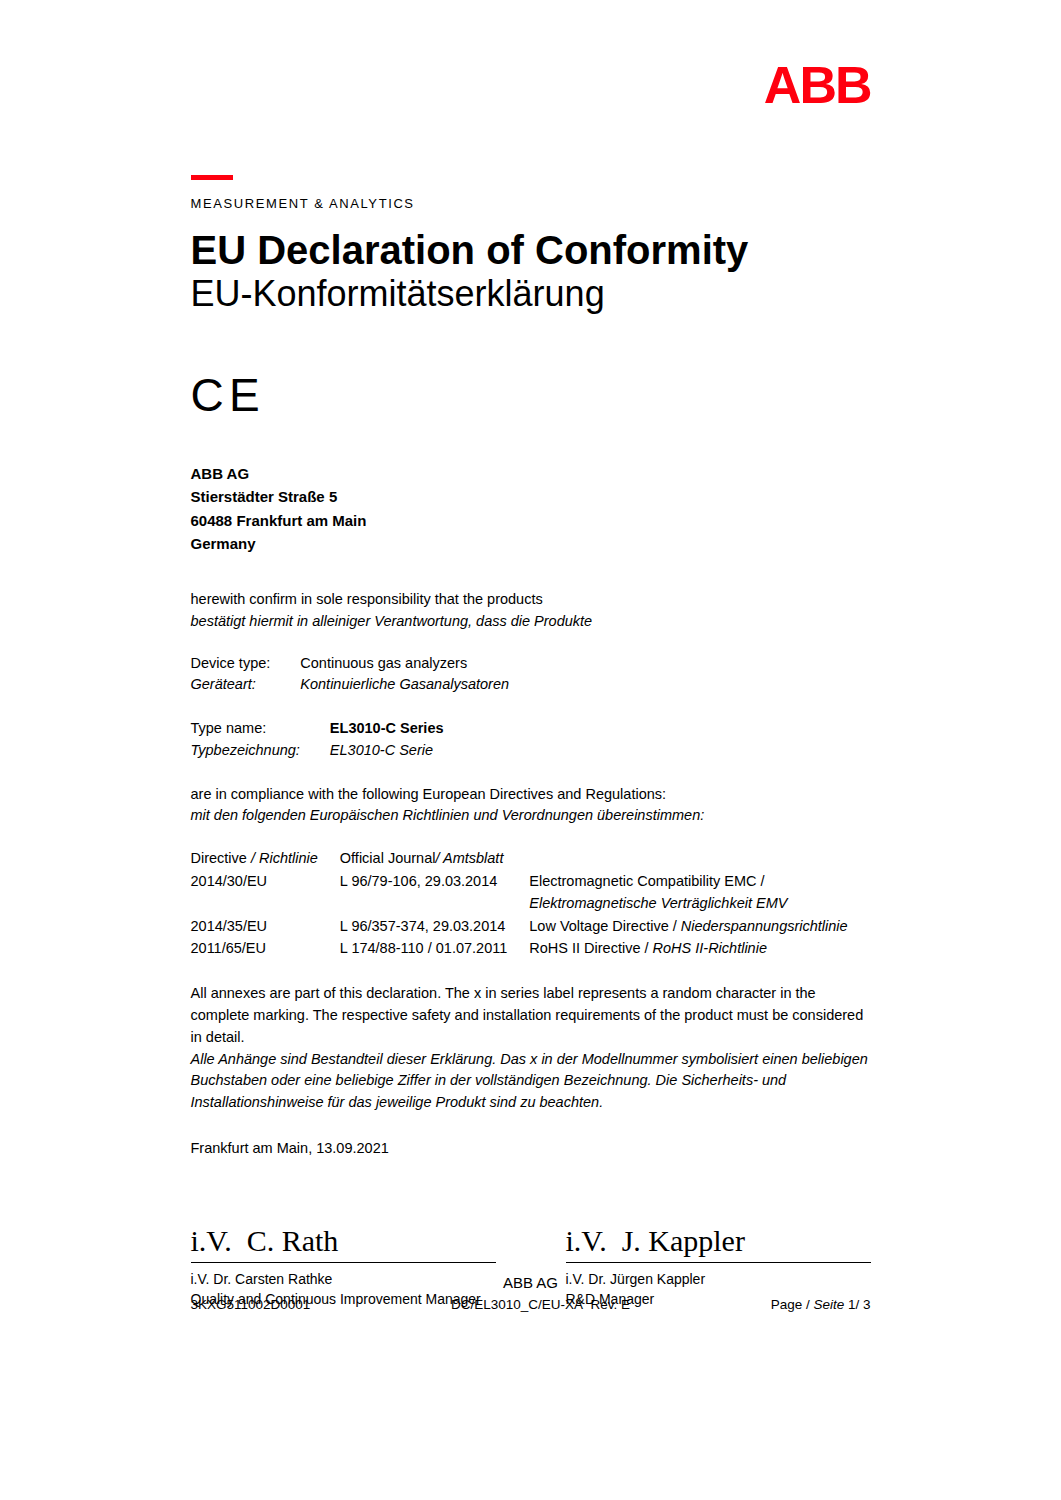ABB
MEASUREMENT & ANALYTICS
EU Declaration of Conformity
EU-Konformitätserklärung
C E
ABB AG
Stierstädter Straße 5
60488 Frankfurt am Main
Germany
herewith confirm in sole responsibility that the products
bestätigt hiermit in alleiniger Verantwortung, dass die Produkte
| Device type: | Continuous gas analyzers |
| Geräteart: | Kontinuierliche Gasanalysatoren |
| Type name: | EL3010-C Series |
| Typbezeichnung: | EL3010-C Serie |
are in compliance with the following European Directives and Regulations:
mit den folgenden Europäischen Richtlinien und Verordnungen übereinstimmen:
| Directive / Richtlinie | Official Journal / Amtsblatt | |
| 2014/30/EU | L 96/79-106, 29.03.2014 | Electromagnetic Compatibility EMC / Elektromagnetische Verträglichkeit EMV |
| 2014/35/EU | L 96/357-374, 29.03.2014 | Low Voltage Directive / Niederspannungsrichtlinie |
| 2011/65/EU | L 174/88-110 / 01.07.2011 | RoHS II Directive / RoHS II-Richtlinie |
All annexes are part of this declaration. The x in series label represents a random character in the complete marking. The respective safety and installation requirements of the product must be considered in detail.
Alle Anhänge sind Bestandteil dieser Erklärung. Das x in der Modellnummer symbolisiert einen beliebigen Buchstaben oder eine beliebige Ziffer in der vollständigen Bezeichnung. Die Sicherheits- und Installationshinweise für das jeweilige Produkt sind zu beachten.
Frankfurt am Main, 13.09.2021
i.V. C. Rath
i.V. Dr. Carsten Rathke
Quality and Continuous Improvement Manager
i.V. J. Kappler
i.V. Dr. Jürgen Kappler
R&D Manager
ABB AG
3KXG511002D0001
DC/EL3010_C/EU-XA Rev. E
Page / Seite 1/ 3